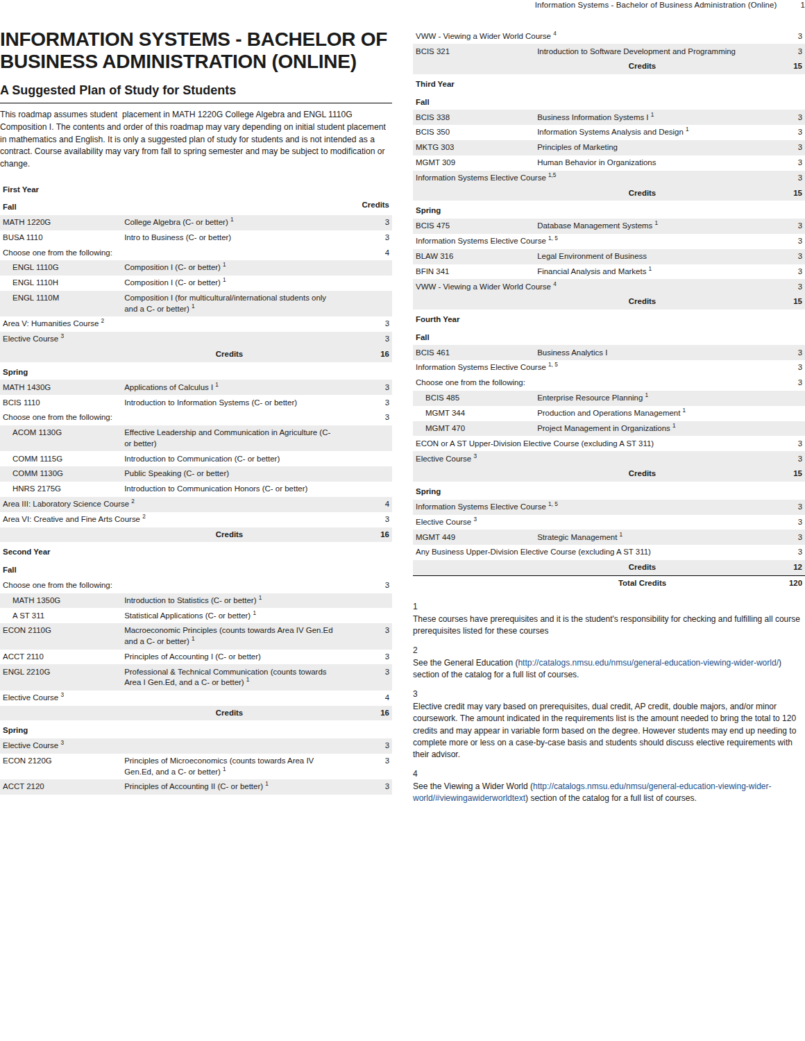Information Systems - Bachelor of Business Administration (Online)1
Information Systems - Bachelor of Business Administration (Online)
A Suggested Plan of Study for Students
This roadmap assumes student placement in MATH 1220G College Algebra and ENGL 1110G Composition I. The contents and order of this roadmap may vary depending on initial student placement in mathematics and English. It is only a suggested plan of study for students and is not intended as a contract. Course availability may vary from fall to spring semester and may be subject to modification or change.
| First Year |
| Fall | Credits |
| MATH 1220G | College Algebra (C- or better) 1 | 3 |
| BUSA 1110 | Intro to Business (C- or better) | 3 |
| Choose one from the following: | 4 |
| ENGL 1110G | Composition I (C- or better) 1 | |
| ENGL 1110H | Composition I (C- or better) 1 | |
| ENGL 1110M | Composition I (for multicultural/international students only and a C- or better) 1 | |
| Area V: Humanities Course 2 | 3 |
| Elective Course 3 | 3 |
| | Credits | 16 |
| Spring |
| MATH 1430G | Applications of Calculus I 1 | 3 |
| BCIS 1110 | Introduction to Information Systems (C- or better) | 3 |
| Choose one from the following: | 3 |
| ACOM 1130G | Effective Leadership and Communication in Agriculture (C- or better) | |
| COMM 1115G | Introduction to Communication (C- or better) | |
| COMM 1130G | Public Speaking (C- or better) | |
| HNRS 2175G | Introduction to Communication Honors (C- or better) | |
| Area III: Laboratory Science Course 2 | 4 |
| Area VI: Creative and Fine Arts Course 2 | 3 |
| | Credits | 16 |
| Second Year |
| Fall |
| Choose one from the following: | 3 |
| MATH 1350G | Introduction to Statistics (C- or better) 1 | |
| A ST 311 | Statistical Applications (C- or better) 1 | |
| ECON 2110G | Macroeconomic Principles (counts towards Area IV Gen.Ed and a C- or better) 1 | 3 |
| ACCT 2110 | Principles of Accounting I (C- or better) | 3 |
| ENGL 2210G | Professional & Technical Communication (counts towards Area I Gen.Ed, and a C- or better) 1 | 3 |
| Elective Course 3 | 4 |
| | Credits | 16 |
| Spring |
| Elective Course 3 | 3 |
| ECON 2120G | Principles of Microeconomics (counts towards Area IV Gen.Ed, and a C- or better) 1 | 3 |
| ACCT 2120 | Principles of Accounting II (C- or better) 1 | 3 |
| VWW - Viewing a Wider World Course 4 | 3 |
| BCIS 321 | Introduction to Software Development and Programming | 3 |
| | Credits | 15 |
| Third Year |
| Fall |
| BCIS 338 | Business Information Systems I 1 | 3 |
| BCIS 350 | Information Systems Analysis and Design 1 | 3 |
| MKTG 303 | Principles of Marketing | 3 |
| MGMT 309 | Human Behavior in Organizations | 3 |
| Information Systems Elective Course 1,5 | 3 |
| | Credits | 15 |
| Spring |
| BCIS 475 | Database Management Systems 1 | 3 |
| Information Systems Elective Course 1, 5 | 3 |
| BLAW 316 | Legal Environment of Business | 3 |
| BFIN 341 | Financial Analysis and Markets 1 | 3 |
| VWW - Viewing a Wider World Course 4 | 3 |
| | Credits | 15 |
| Fourth Year |
| Fall |
| BCIS 461 | Business Analytics I | 3 |
| Information Systems Elective Course 1, 5 | 3 |
| Choose one from the following: | 3 |
| BCIS 485 | Enterprise Resource Planning 1 | |
| MGMT 344 | Production and Operations Management 1 | |
| MGMT 470 | Project Management in Organizations 1 | |
| ECON or A ST Upper-Division Elective Course (excluding A ST 311) | 3 |
| Elective Course 3 | 3 |
| | Credits | 15 |
| Spring |
| Information Systems Elective Course 1, 5 | 3 |
| Elective Course 3 | 3 |
| MGMT 449 | Strategic Management 1 | 3 |
| Any Business Upper-Division Elective Course (excluding A ST 311) | 3 |
| | Credits | 12 |
| | Total Credits | 120 |
1
These courses have prerequisites and it is the student's responsibility for checking and fulfilling all course prerequisites listed for these courses
2
See the General Education (http://catalogs.nmsu.edu/nmsu/general-education-viewing-wider-world/) section of the catalog for a full list of courses.
3
Elective credit may vary based on prerequisites, dual credit, AP credit, double majors, and/or minor coursework. The amount indicated in the requirements list is the amount needed to bring the total to 120 credits and may appear in variable form based on the degree. However students may end up needing to complete more or less on a case-by-case basis and students should discuss elective requirements with their advisor.
4
See the Viewing a Wider World (http://catalogs.nmsu.edu/nmsu/general-education-viewing-wider-world/#viewingawiderworldtext) section of the catalog for a full list of courses.